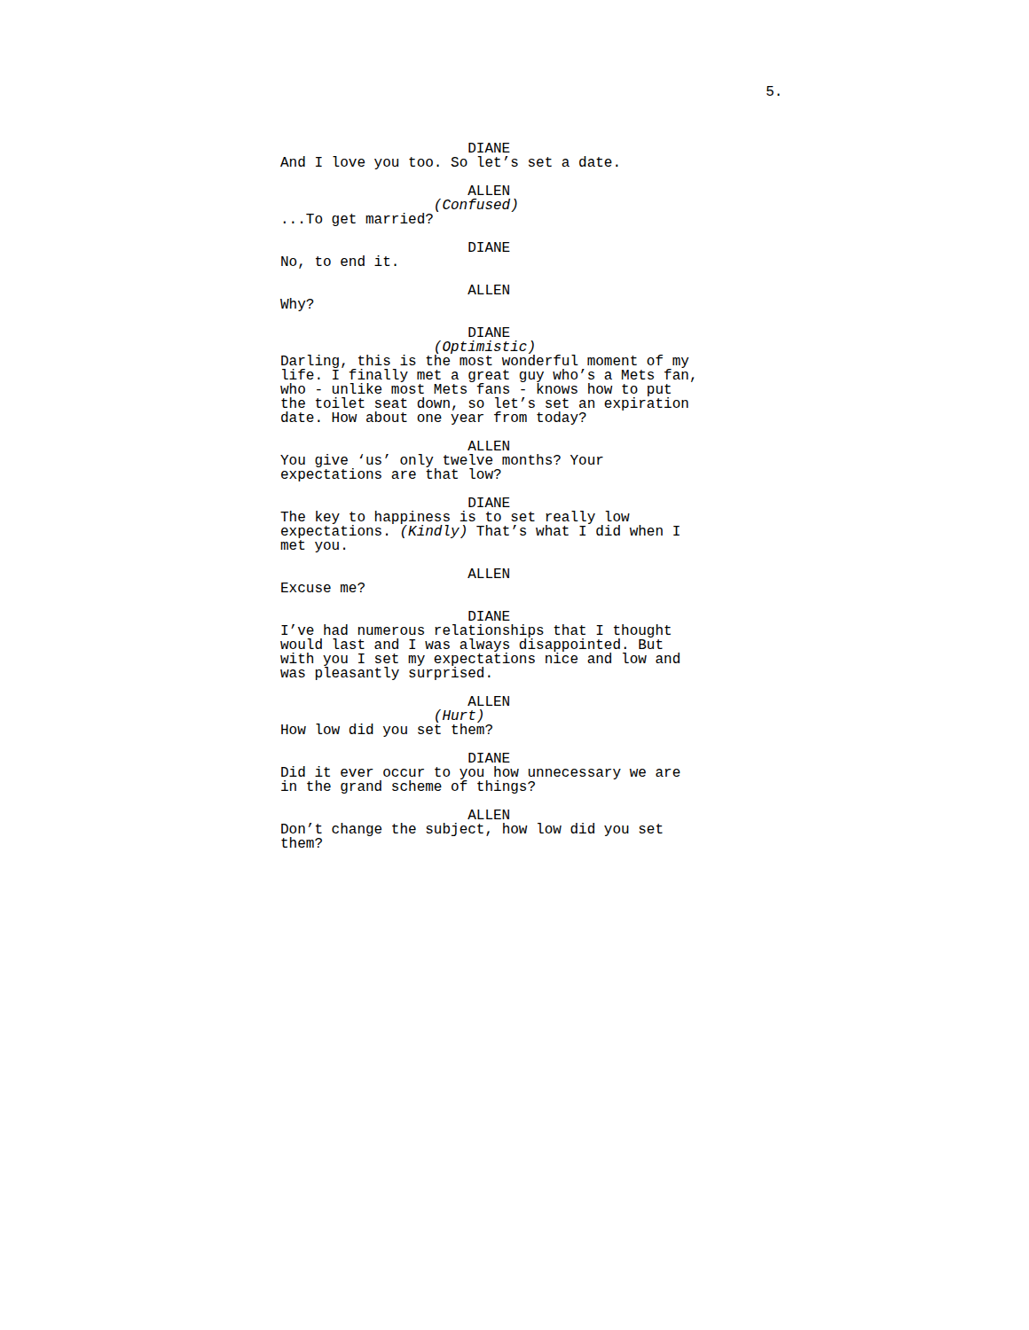5.
Diane
And I love you too. So let’s set a date.
Allen
(Confused)
...To get married?
Diane
No, to end it.
Allen
Why?
Diane
(Optimistic)
Darling, this is the most wonderful moment of my life. I finally met a great guy who’s a Mets fan, who - unlike most Mets fans - knows how to put the toilet seat down, so let’s set an expiration date. How about one year from today?
Allen
You give ‘us’ only twelve months? Your expectations are that low?
Diane
The key to happiness is to set really low expectations. (Kindly) That’s what I did when I met you.
Allen
Excuse me?
Diane
I’ve had numerous relationships that I thought would last and I was always disappointed. But with you I set my expectations nice and low and was pleasantly surprised.
Allen
(Hurt)
How low did you set them?
Diane
Did it ever occur to you how unnecessary we are in the grand scheme of things?
Allen
Don’t change the subject, how low did you set them?